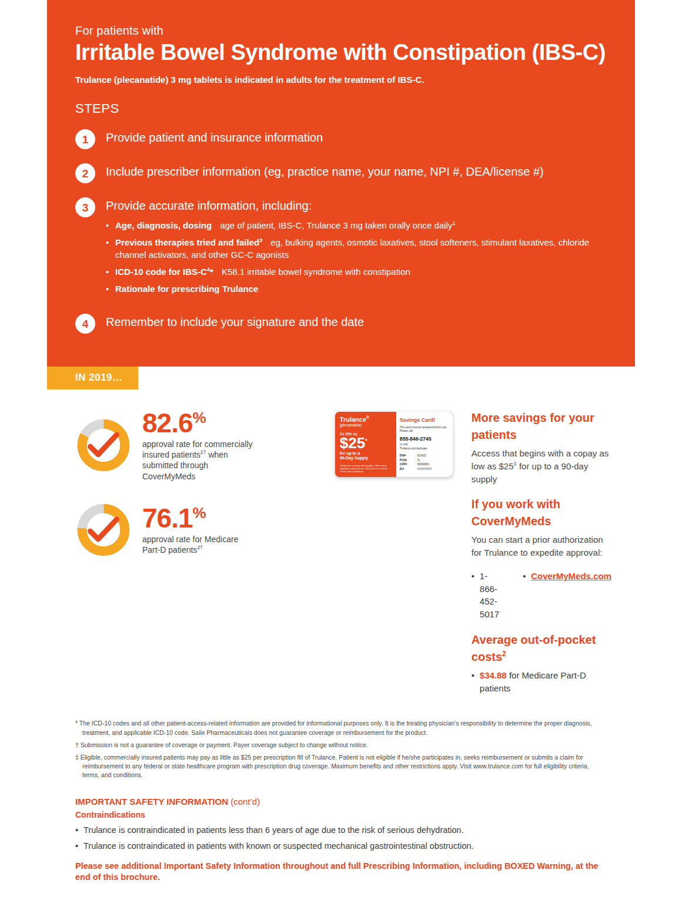For patients with
Irritable Bowel Syndrome with Constipation (IBS-C)
Trulance (plecanatide) 3 mg tablets is indicated in adults for the treatment of IBS-C.
STEPS
1
Provide patient and insurance information
2
Include prescriber information (eg, practice name, your name, NPI #, DEA/license #)
3
Provide accurate information, including:
Age, diagnosis, dosing age of patient, IBS-C, Trulance 3 mg taken orally once daily1
Previous therapies tried and failed3 eg, bulking agents, osmotic laxatives, stool softeners, stimulant laxatives, chloride channel activators, and other GC-C agonists
ICD-10 code for IBS-C4* K58.1 irritable bowel syndrome with constipation
Rationale for prescribing Trulance
4
Remember to include your signature and the date
IN 2019…
82.6%
approval rate for commercially insured patients2† when submitted through CoverMyMeds
76.1%
approval rate for Medicare Part-D patients2†
Trulance®(plecanatide)
As little as
$25*
for up to a
90-Day Supply
*Maximum savings limit applies. Must meet eligibility requirements. See back of card for Terms and Conditions.
Savings Card!
This card must be activated before use. Please call
855-846-2745
or visit
Trulance.com/activate
| BIN# | 610022 |
| PCN# | TL |
| GRP# | 99990681 |
| ID# | XXXXXXXX |
More savings for your patients
Access that begins with a copay as low as $25‡ for up to a 90-day supply
If you work with CoverMyMeds
You can start a prior authorization for Trulance to expedite approval:
1-866-452-5017
CoverMyMeds.com
Average out-of-pocket costs2
$34.88 for Medicare Part-D patients
* The ICD-10 codes and all other patient-access-related information are provided for informational purposes only. It is the treating physician’s responsibility to determine the proper diagnosis, treatment, and applicable ICD-10 code. Salix Pharmaceuticals does not guarantee coverage or reimbursement for the product.
† Submission is not a guarantee of coverage or payment. Payer coverage subject to change without notice.
‡ Eligible, commercially insured patients may pay as little as $25 per prescription fill of Trulance. Patient is not eligible if he/she participates in, seeks reimbursement or submits a claim for reimbursement to any federal or state healthcare program with prescription drug coverage. Maximum benefits and other restrictions apply. Visit www.trulance.com for full eligibility criteria, terms, and conditions.
IMPORTANT SAFETY INFORMATION (cont’d)
Contraindications
Trulance is contraindicated in patients less than 6 years of age due to the risk of serious dehydration.
Trulance is contraindicated in patients with known or suspected mechanical gastrointestinal obstruction.
Please see additional Important Safety Information throughout and full Prescribing Information, including BOXED Warning, at the end of this brochure.